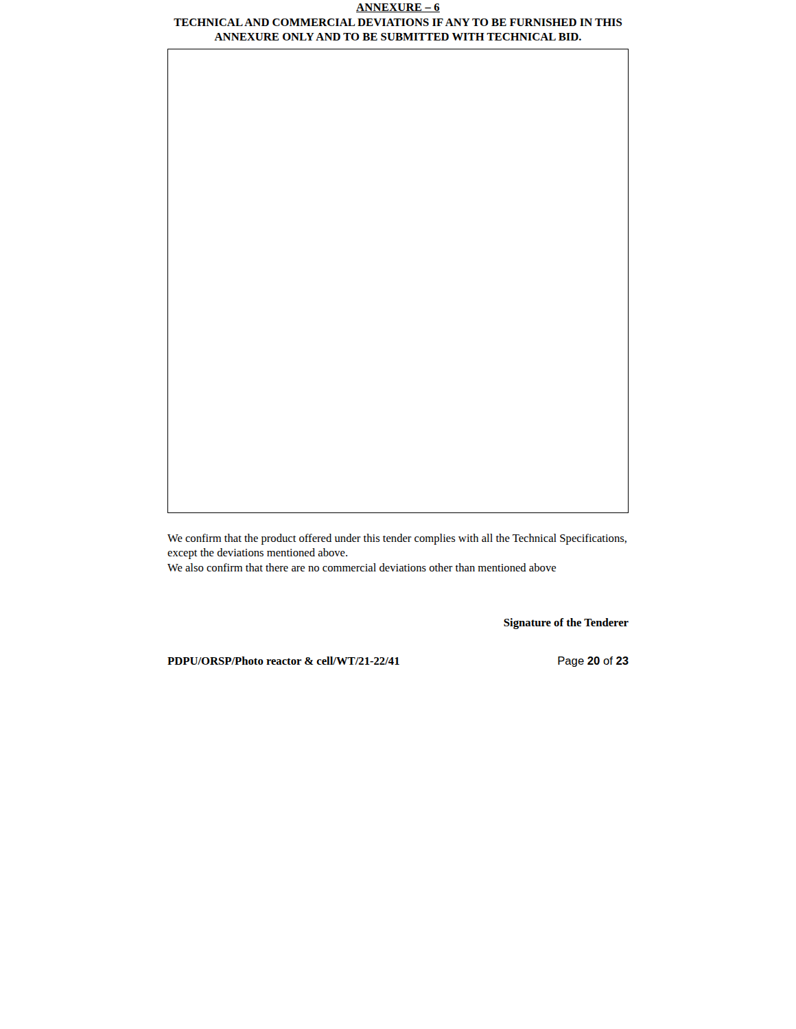ANNEXURE – 6
TECHNICAL AND COMMERCIAL DEVIATIONS IF ANY TO BE FURNISHED IN THIS
ANNEXURE ONLY AND TO BE SUBMITTED WITH TECHNICAL BID.
We confirm that the product offered under this tender complies with all the Technical Specifications, except the deviations mentioned above.
We also confirm that there are no commercial deviations other than mentioned above
Signature of the Tenderer
PDPU/ORSP/Photo reactor & cell/WT/21-22/41
Page 20 of 23